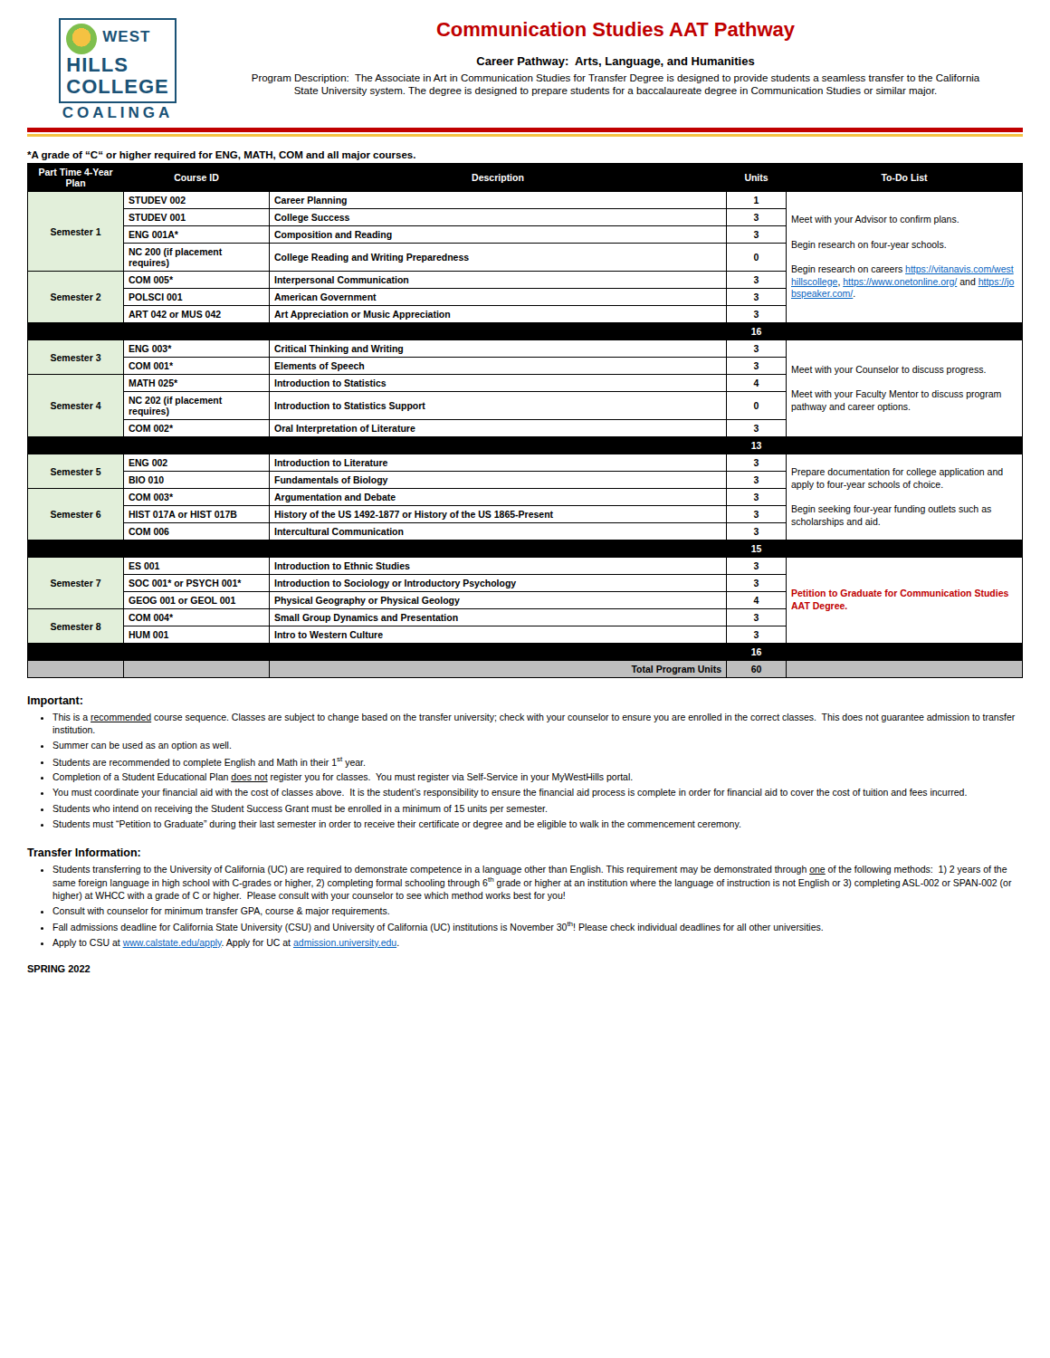WEST
HILLS
COLLEGE
COALINGA
Communication Studies AAT Pathway
Career Pathway: Arts, Language, and Humanities
Program Description: The Associate in Art in Communication Studies for Transfer Degree is designed to provide students a seamless transfer to the California State University system. The degree is designed to prepare students for a baccalaureate degree in Communication Studies or similar major.
*A grade of “C“ or higher required for ENG, MATH, COM and all major courses.
| Part Time 4-Year Plan | Course ID | Description | Units | To-Do List |
| --- | --- | --- | --- | --- |
| Semester 1 | STUDEV 002 | Career Planning | 1 | Meet with your Advisor to confirm plans. Begin research on four-year schools. Begin research on careers https://vitanavis.com/westhillscollege , https://www.onetonline.org/ and https://jobspeaker.com/ . |
| STUDEV 001 | College Success | 3 |
| ENG 001A* | Composition and Reading | 3 |
| NC 200 (if placement requires) | College Reading and Writing Preparedness | 0 |
| Semester 2 | COM 005* | Interpersonal Communication | 3 |
| POLSCI 001 | American Government | 3 |
| ART 042 or MUS 042 | Art Appreciation or Music Appreciation | 3 |
| | | | 16 | |
| Semester 3 | ENG 003* | Critical Thinking and Writing | 3 | Meet with your Counselor to discuss progress. Meet with your Faculty Mentor to discuss program pathway and career options. |
| COM 001* | Elements of Speech | 3 |
| Semester 4 | MATH 025* | Introduction to Statistics | 4 |
| NC 202 (if placement requires) | Introduction to Statistics Support | 0 |
| COM 002* | Oral Interpretation of Literature | 3 |
| | | | 13 | |
| Semester 5 | ENG 002 | Introduction to Literature | 3 | Prepare documentation for college application and apply to four-year schools of choice. Begin seeking four-year funding outlets such as scholarships and aid. |
| BIO 010 | Fundamentals of Biology | 3 |
| Semester 6 | COM 003* | Argumentation and Debate | 3 |
| HIST 017A or HIST 017B | History of the US 1492-1877 or History of the US 1865-Present | 3 |
| COM 006 | Intercultural Communication | 3 |
| | | | 15 | |
| Semester 7 | ES 001 | Introduction to Ethnic Studies | 3 | Petition to Graduate for Communication Studies AAT Degree. |
| SOC 001* or PSYCH 001* | Introduction to Sociology or Introductory Psychology | 3 |
| GEOG 001 or GEOL 001 | Physical Geography or Physical Geology | 4 |
| Semester 8 | COM 004* | Small Group Dynamics and Presentation | 3 |
| HUM 001 | Intro to Western Culture | 3 |
| | | | 16 | |
| | | Total Program Units | 60 | |
Important:
This is a recommended course sequence. Classes are subject to change based on the transfer university; check with your counselor to ensure you are enrolled in the correct classes. This does not guarantee admission to transfer institution.
Summer can be used as an option as well.
Students are recommended to complete English and Math in their 1st year.
Completion of a Student Educational Plan does not register you for classes. You must register via Self-Service in your MyWestHills portal.
You must coordinate your financial aid with the cost of classes above. It is the student’s responsibility to ensure the financial aid process is complete in order for financial aid to cover the cost of tuition and fees incurred.
Students who intend on receiving the Student Success Grant must be enrolled in a minimum of 15 units per semester.
Students must “Petition to Graduate” during their last semester in order to receive their certificate or degree and be eligible to walk in the commencement ceremony.
Transfer Information:
Students transferring to the University of California (UC) are required to demonstrate competence in a language other than English. This requirement may be demonstrated through one of the following methods: 1) 2 years of the same foreign language in high school with C-grades or higher, 2) completing formal schooling through 6th grade or higher at an institution where the language of instruction is not English or 3) completing ASL-002 or SPAN-002 (or higher) at WHCC with a grade of C or higher. Please consult with your counselor to see which method works best for you!
Consult with counselor for minimum transfer GPA, course & major requirements.
Fall admissions deadline for California State University (CSU) and University of California (UC) institutions is November 30th! Please check individual deadlines for all other universities.
Apply to CSU at www.calstate.edu/apply. Apply for UC at admission.university.edu.
SPRING 2022